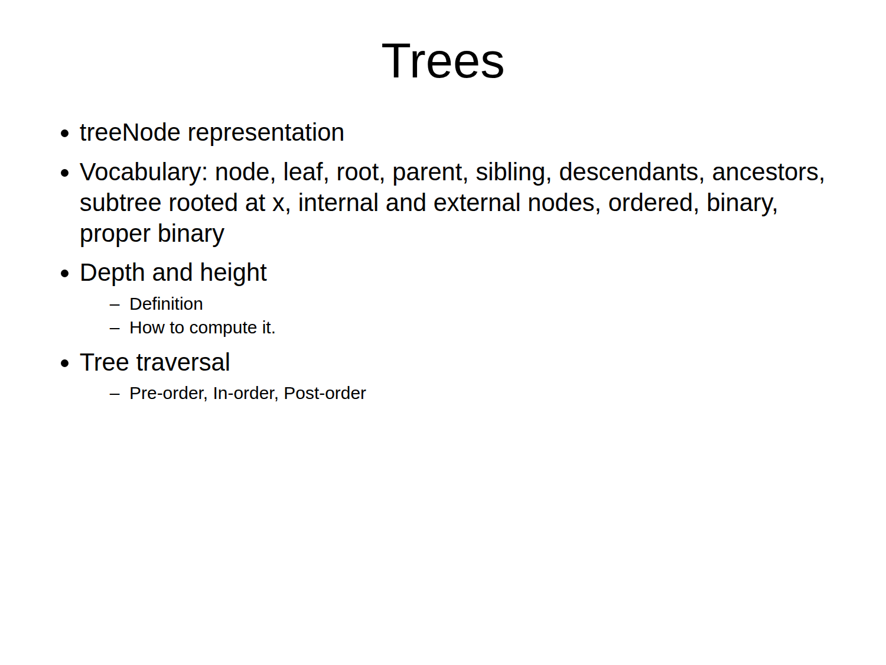Trees
treeNode representation
Vocabulary: node, leaf, root, parent, sibling, descendants, ancestors, subtree rooted at x, internal and external nodes, ordered, binary, proper binary
Depth and height
Definition
How to compute it.
Tree traversal
Pre-order, In-order, Post-order